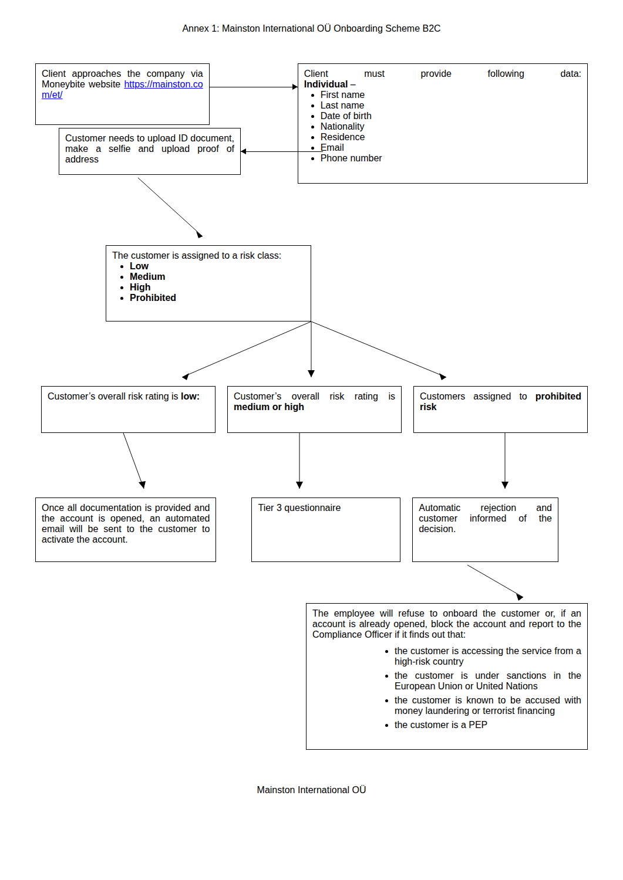Annex 1: Mainston International OÜ Onboarding Scheme B2C
Client approaches the company via Moneybite website https://mainston.com/et/
Client must provide following data:
Individual –
First name
Last name
Date of birth
Nationality
Residence
Email
Phone number
Customer needs to upload ID document, make a selfie and upload proof of address
The customer is assigned to a risk class:
Low
Medium
High
Prohibited
Customer’s overall risk rating is low:
Customer’s overall risk rating is medium or high
Customers assigned to prohibited risk
Once all documentation is provided and the account is opened, an automated email will be sent to the customer to activate the account.
Tier 3 questionnaire
Automatic rejection and customer informed of the decision.
The employee will refuse to onboard the customer or, if an account is already opened, block the account and report to the Compliance Officer if it finds out that:
the customer is accessing the service from a high-risk country
the customer is under sanctions in the European Union or United Nations
the customer is known to be accused with money laundering or terrorist financing
the customer is a PEP
Mainston International OÜ